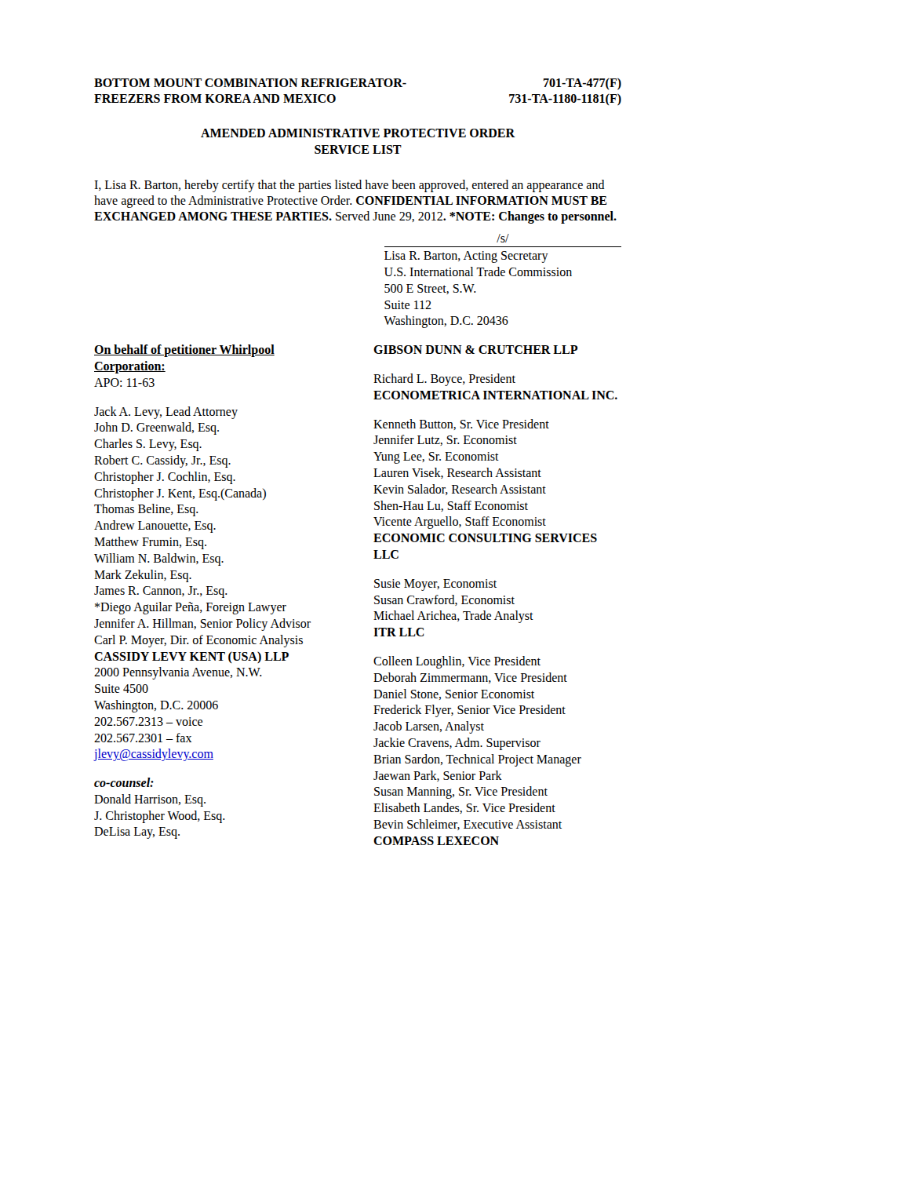BOTTOM MOUNT COMBINATION REFRIGERATOR-
FREEZERS FROM KOREA AND MEXICO
701-TA-477(F)
731-TA-1180-1181(F)
AMENDED ADMINISTRATIVE PROTECTIVE ORDER
SERVICE LIST
I, Lisa R. Barton, hereby certify that the parties listed have been approved, entered an appearance and have agreed to the Administrative Protective Order. CONFIDENTIAL INFORMATION MUST BE EXCHANGED AMONG THESE PARTIES. Served June 29, 2012. *NOTE: Changes to personnel.
/s/
Lisa R. Barton, Acting Secretary
U.S. International Trade Commission
500 E Street, S.W.
Suite 112
Washington, D.C. 20436
On behalf of petitioner Whirlpool Corporation:
APO: 11-63
Jack A. Levy, Lead Attorney
John D. Greenwald, Esq.
Charles S. Levy, Esq.
Robert C. Cassidy, Jr., Esq.
Christopher J. Cochlin, Esq.
Christopher J. Kent, Esq.(Canada)
Thomas Beline, Esq.
Andrew Lanouette, Esq.
Matthew Frumin, Esq.
William N. Baldwin, Esq.
Mark Zekulin, Esq.
James R. Cannon, Jr., Esq.
*Diego Aguilar Peña, Foreign Lawyer
Jennifer A. Hillman, Senior Policy Advisor
Carl P. Moyer, Dir. of Economic Analysis
CASSIDY LEVY KENT (USA) LLP
2000 Pennsylvania Avenue, N.W.
Suite 4500
Washington, D.C. 20006
202.567.2313 – voice
202.567.2301 – fax
jlevy@cassidylevy.com
co-counsel:
Donald Harrison, Esq.
J. Christopher Wood, Esq.
DeLisa Lay, Esq.
GIBSON DUNN & CRUTCHER LLP
Richard L. Boyce, President
ECONOMETRICA INTERNATIONAL INC.
Kenneth Button, Sr. Vice President
Jennifer Lutz, Sr. Economist
Yung Lee, Sr. Economist
Lauren Visek, Research Assistant
Kevin Salador, Research Assistant
Shen-Hau Lu, Staff Economist
Vicente Arguello, Staff Economist
ECONOMIC CONSULTING SERVICES LLC
Susie Moyer, Economist
Susan Crawford, Economist
Michael Arichea, Trade Analyst
ITR LLC
Colleen Loughlin, Vice President
Deborah Zimmermann, Vice President
Daniel Stone, Senior Economist
Frederick Flyer, Senior Vice President
Jacob Larsen, Analyst
Jackie Cravens, Adm. Supervisor
Brian Sardon, Technical Project Manager
Jaewan Park, Senior Park
Susan Manning, Sr. Vice President
Elisabeth Landes, Sr. Vice President
Bevin Schleimer, Executive Assistant
COMPASS LEXECON